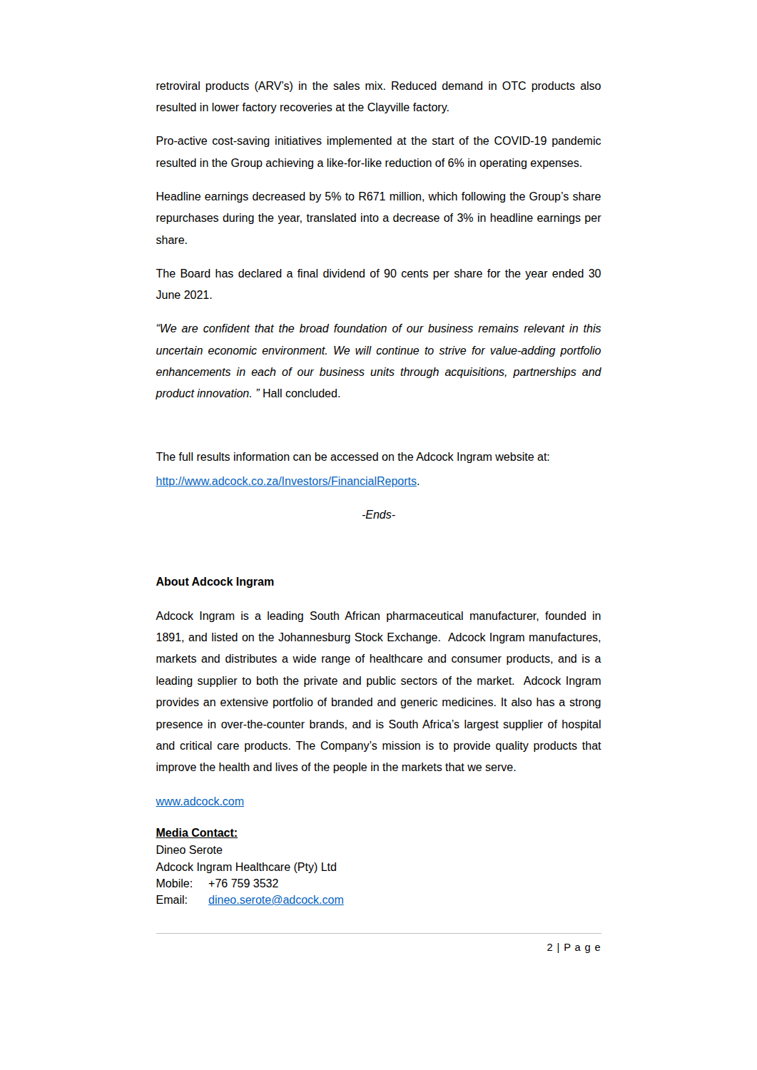retroviral products (ARV’s) in the sales mix. Reduced demand in OTC products also resulted in lower factory recoveries at the Clayville factory.
Pro-active cost-saving initiatives implemented at the start of the COVID-19 pandemic resulted in the Group achieving a like-for-like reduction of 6% in operating expenses.
Headline earnings decreased by 5% to R671 million, which following the Group’s share repurchases during the year, translated into a decrease of 3% in headline earnings per share.
The Board has declared a final dividend of 90 cents per share for the year ended 30 June 2021.
“We are confident that the broad foundation of our business remains relevant in this uncertain economic environment. We will continue to strive for value-adding portfolio enhancements in each of our business units through acquisitions, partnerships and product innovation. ” Hall concluded.
The full results information can be accessed on the Adcock Ingram website at:
http://www.adcock.co.za/Investors/FinancialReports.
-Ends-
About Adcock Ingram
Adcock Ingram is a leading South African pharmaceutical manufacturer, founded in 1891, and listed on the Johannesburg Stock Exchange. Adcock Ingram manufactures, markets and distributes a wide range of healthcare and consumer products, and is a leading supplier to both the private and public sectors of the market. Adcock Ingram provides an extensive portfolio of branded and generic medicines. It also has a strong presence in over-the-counter brands, and is South Africa’s largest supplier of hospital and critical care products. The Company’s mission is to provide quality products that improve the health and lives of the people in the markets that we serve.
www.adcock.com
Media Contact:
Dineo Serote
Adcock Ingram Healthcare (Pty) Ltd
Mobile:+76 759 3532
Email: dineo.serote@adcock.com
2 | P a g e